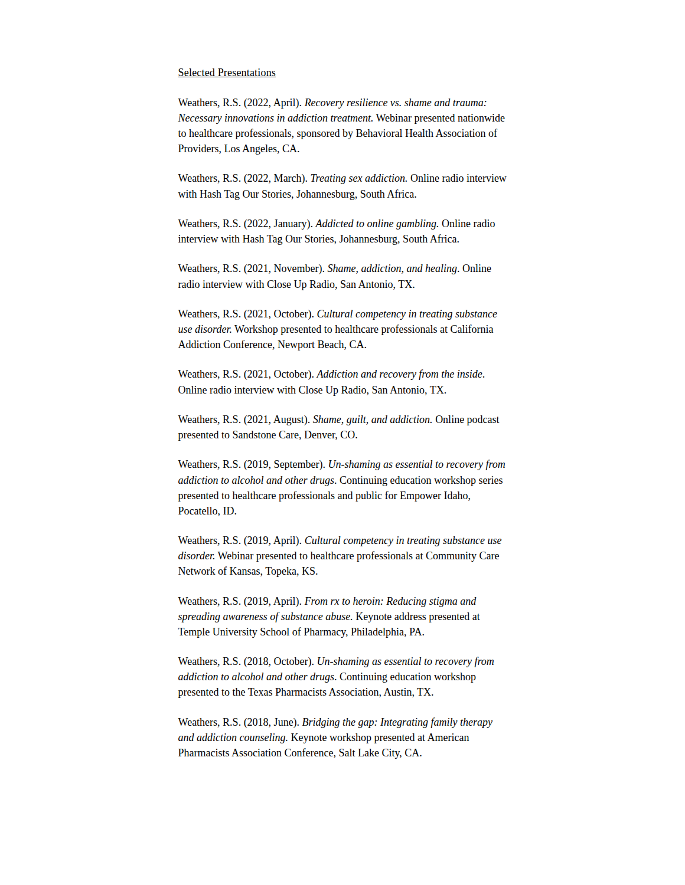Selected Presentations
Weathers, R.S. (2022, April). Recovery resilience vs. shame and trauma: Necessary innovations in addiction treatment. Webinar presented nationwide to healthcare professionals, sponsored by Behavioral Health Association of Providers, Los Angeles, CA.
Weathers, R.S. (2022, March). Treating sex addiction. Online radio interview with Hash Tag Our Stories, Johannesburg, South Africa.
Weathers, R.S. (2022, January). Addicted to online gambling. Online radio interview with Hash Tag Our Stories, Johannesburg, South Africa.
Weathers, R.S. (2021, November). Shame, addiction, and healing. Online radio interview with Close Up Radio, San Antonio, TX.
Weathers, R.S. (2021, October). Cultural competency in treating substance use disorder. Workshop presented to healthcare professionals at California Addiction Conference, Newport Beach, CA.
Weathers, R.S. (2021, October). Addiction and recovery from the inside. Online radio interview with Close Up Radio, San Antonio, TX.
Weathers, R.S. (2021, August). Shame, guilt, and addiction. Online podcast presented to Sandstone Care, Denver, CO.
Weathers, R.S. (2019, September). Un-shaming as essential to recovery from addiction to alcohol and other drugs. Continuing education workshop series presented to healthcare professionals and public for Empower Idaho, Pocatello, ID.
Weathers, R.S. (2019, April). Cultural competency in treating substance use disorder. Webinar presented to healthcare professionals at Community Care Network of Kansas, Topeka, KS.
Weathers, R.S. (2019, April). From rx to heroin: Reducing stigma and spreading awareness of substance abuse. Keynote address presented at Temple University School of Pharmacy, Philadelphia, PA.
Weathers, R.S. (2018, October). Un-shaming as essential to recovery from addiction to alcohol and other drugs. Continuing education workshop presented to the Texas Pharmacists Association, Austin, TX.
Weathers, R.S. (2018, June). Bridging the gap: Integrating family therapy and addiction counseling. Keynote workshop presented at American Pharmacists Association Conference, Salt Lake City, CA.